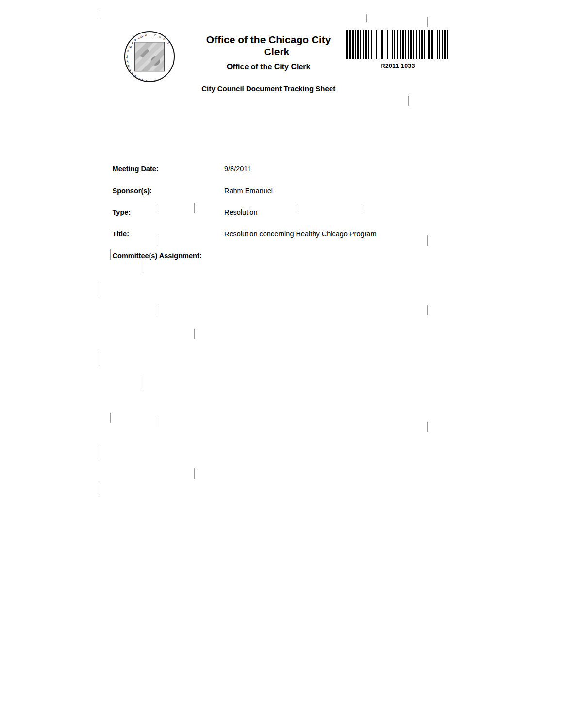C I T Y O F C H I C A G O I N C O R P O R A T E D 4 t h M A R C H
Office of the Chicago CityClerk
Office of the City Clerk
City Council Document Tracking Sheet
R2011-1033
Meeting Date:
9/8/2011
Sponsor(s):
Rahm Emanuel
Type:
Resolution
Title:
Resolution concerning Healthy Chicago Program
Committee(s) Assignment: